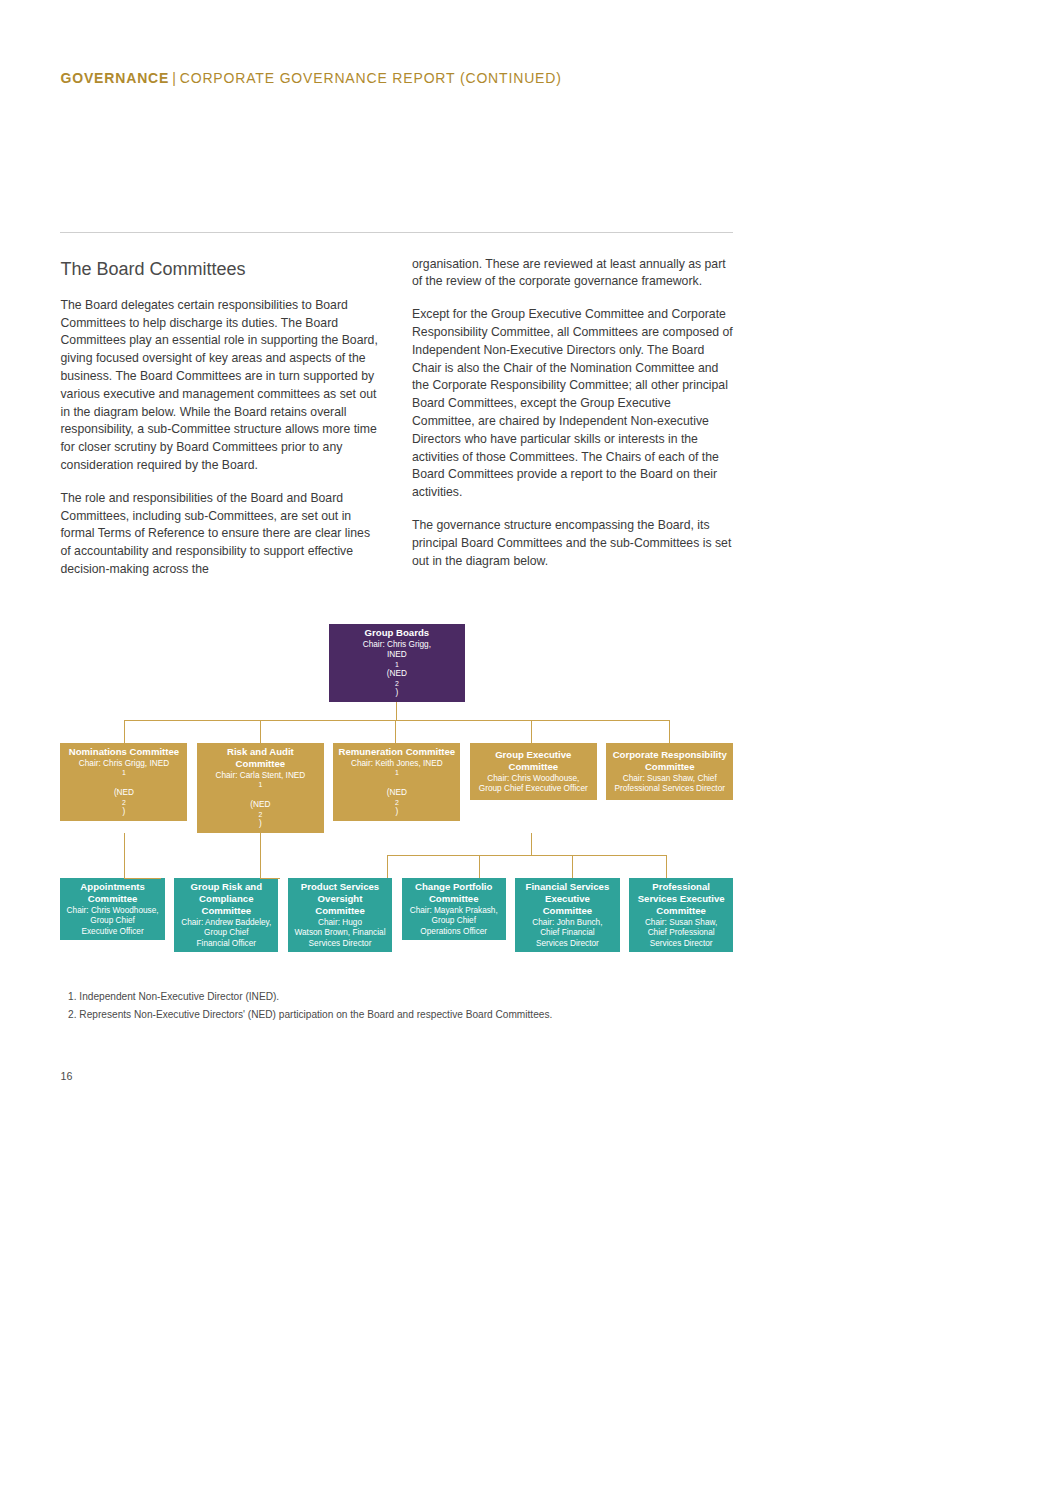GOVERNANCE|CORPORATE GOVERNANCE REPORT (CONTINUED)
The Board Committees
The Board delegates certain responsibilities to Board Committees to help discharge its duties. The Board Committees play an essential role in supporting the Board, giving focused oversight of key areas and aspects of the business. The Board Committees are in turn supported by various executive and management committees as set out in the diagram below. While the Board retains overall responsibility, a sub-Committee structure allows more time for closer scrutiny by Board Committees prior to any consideration required by the Board.
The role and responsibilities of the Board and Board Committees, including sub-Committees, are set out in formal Terms of Reference to ensure there are clear lines of accountability and responsibility to support effective decision-making across the
organisation. These are reviewed at least annually as part of the review of the corporate governance framework.
Except for the Group Executive Committee and Corporate Responsibility Committee, all Committees are composed of Independent Non-Executive Directors only. The Board Chair is also the Chair of the Nomination Committee and the Corporate Responsibility Committee; all other principal Board Committees, except the Group Executive Committee, are chaired by Independent Non-executive Directors who have particular skills or interests in the activities of those Committees. The Chairs of each of the Board Committees provide a report to the Board on their activities.
The governance structure encompassing the Board, its principal Board Committees and the sub-Committees is set out in the diagram below.
Group Boards Chair: Chris Grigg,
INED1 (NED2)
Nominations Committee Chair: Chris Grigg, INED1
(NED2)
Risk and Audit Committee Chair: Carla Stent, INED1
(NED2)
Remuneration Committee Chair: Keith Jones, INED1
(NED2)
Group Executive Committee Chair: Chris Woodhouse,
Group Chief Executive Officer
Corporate Responsibility Committee Chair: Susan Shaw, Chief
Professional Services Director
Appointments Committee Chair: Chris Woodhouse,
Group Chief
Executive Officer
Group Risk and Compliance Committee Chair: Andrew Baddeley,
Group Chief
Financial Officer
Product Services Oversight Committee Chair: Hugo
Watson Brown, Financial
Services Director
Change Portfolio Committee Chair: Mayank Prakash,
Group Chief
Operations Officer
Financial Services Executive Committee Chair: John Bunch,
Chief Financial
Services Director
Professional Services Executive Committee Chair: Susan Shaw,
Chief Professional
Services Director
Independent Non-Executive Director (INED).
Represents Non-Executive Directors' (NED) participation on the Board and respective Board Committees.
16